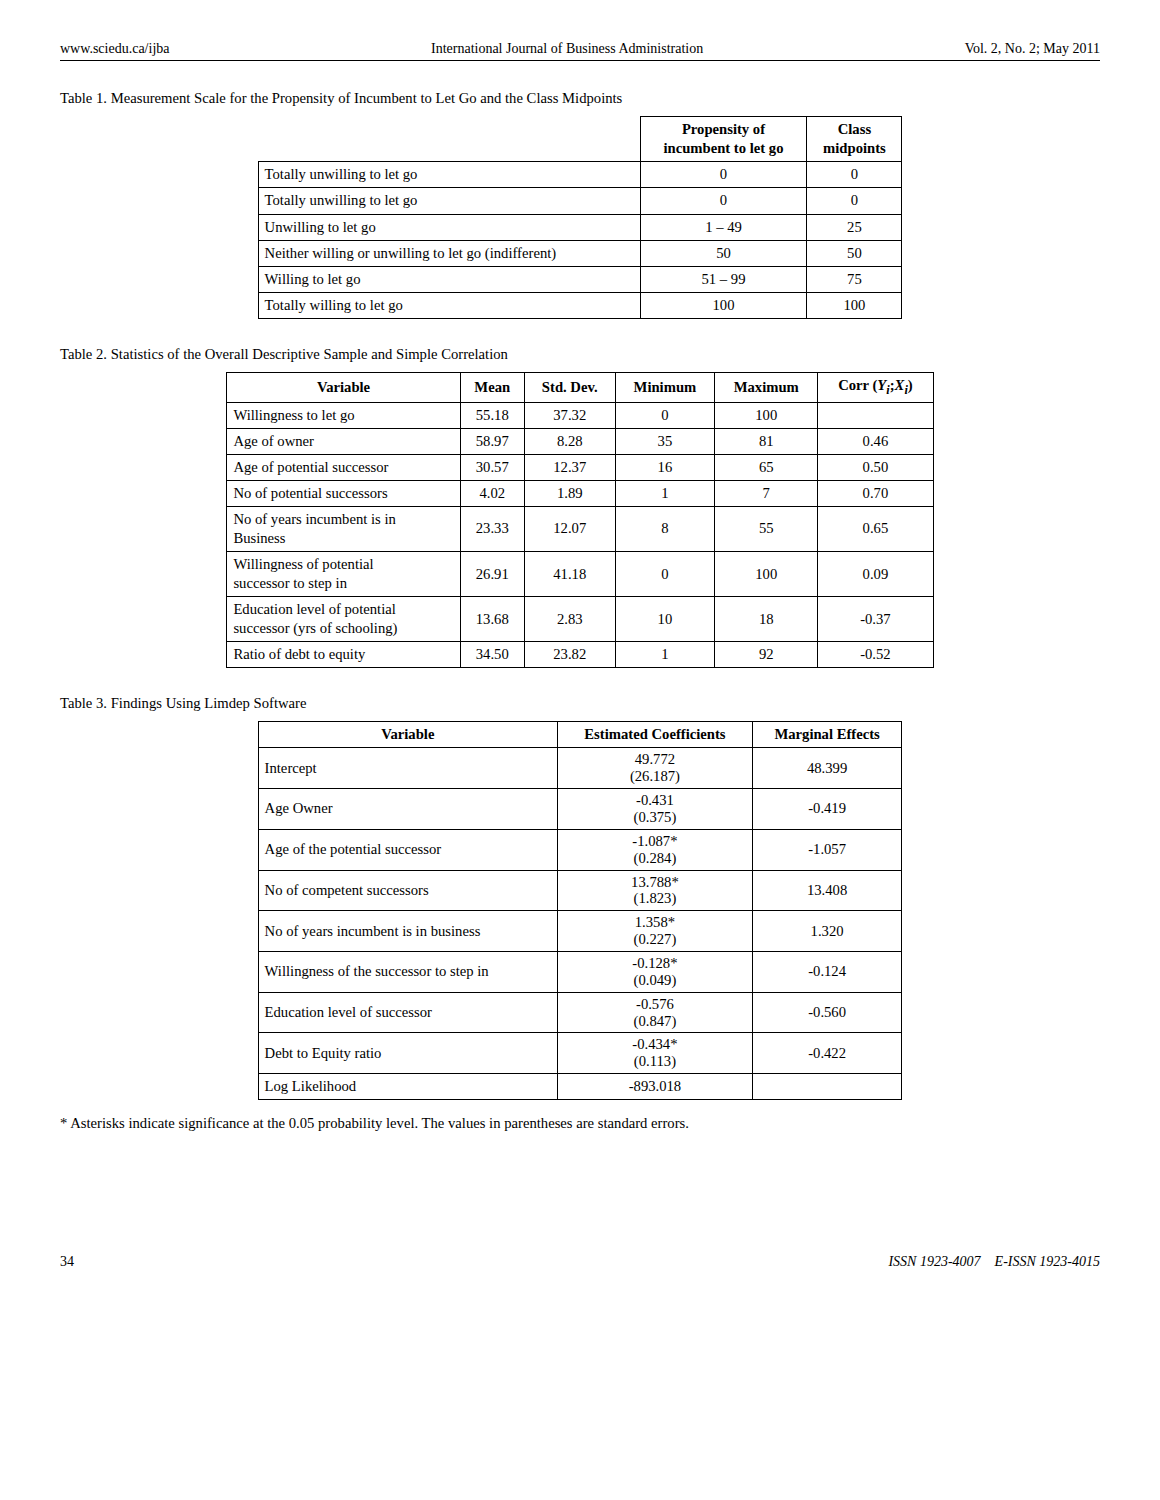www.sciedu.ca/ijba International Journal of Business Administration Vol. 2, No. 2; May 2011
Table 1. Measurement Scale for the Propensity of Incumbent to Let Go and the Class Midpoints
| | Propensity of incumbent to let go | Class midpoints |
| --- | --- | --- |
| Totally unwilling to let go | 0 | 0 |
| Totally unwilling to let go | 0 | 0 |
| Unwilling to let go | 1 – 49 | 25 |
| Neither willing or unwilling to let go (indifferent) | 50 | 50 |
| Willing to let go | 51 – 99 | 75 |
| Totally willing to let go | 100 | 100 |
Table 2. Statistics of the Overall Descriptive Sample and Simple Correlation
| Variable | Mean | Std. Dev. | Minimum | Maximum | Corr ( Y i ; X i ) |
| --- | --- | --- | --- | --- | --- |
| Willingness to let go | 55.18 | 37.32 | 0 | 100 | |
| Age of owner | 58.97 | 8.28 | 35 | 81 | 0.46 |
| Age of potential successor | 30.57 | 12.37 | 16 | 65 | 0.50 |
| No of potential successors | 4.02 | 1.89 | 1 | 7 | 0.70 |
| No of years incumbent is in Business | 23.33 | 12.07 | 8 | 55 | 0.65 |
| Willingness of potential successor to step in | 26.91 | 41.18 | 0 | 100 | 0.09 |
| Education level of potential successor (yrs of schooling) | 13.68 | 2.83 | 10 | 18 | -0.37 |
| Ratio of debt to equity | 34.50 | 23.82 | 1 | 92 | -0.52 |
Table 3. Findings Using Limdep Software
| Variable | Estimated Coefficients | Marginal Effects |
| --- | --- | --- |
| Intercept | 49.772 (26.187) | 48.399 |
| Age Owner | -0.431 (0.375) | -0.419 |
| Age of the potential successor | -1.087* (0.284) | -1.057 |
| No of competent successors | 13.788* (1.823) | 13.408 |
| No of years incumbent is in business | 1.358* (0.227) | 1.320 |
| Willingness of the successor to step in | -0.128* (0.049) | -0.124 |
| Education level of successor | -0.576 (0.847) | -0.560 |
| Debt to Equity ratio | -0.434* (0.113) | -0.422 |
| Log Likelihood | -893.018 | |
* Asterisks indicate significance at the 0.05 probability level. The values in parentheses are standard errors.
34 ISSN 1923-4007 E-ISSN 1923-4015